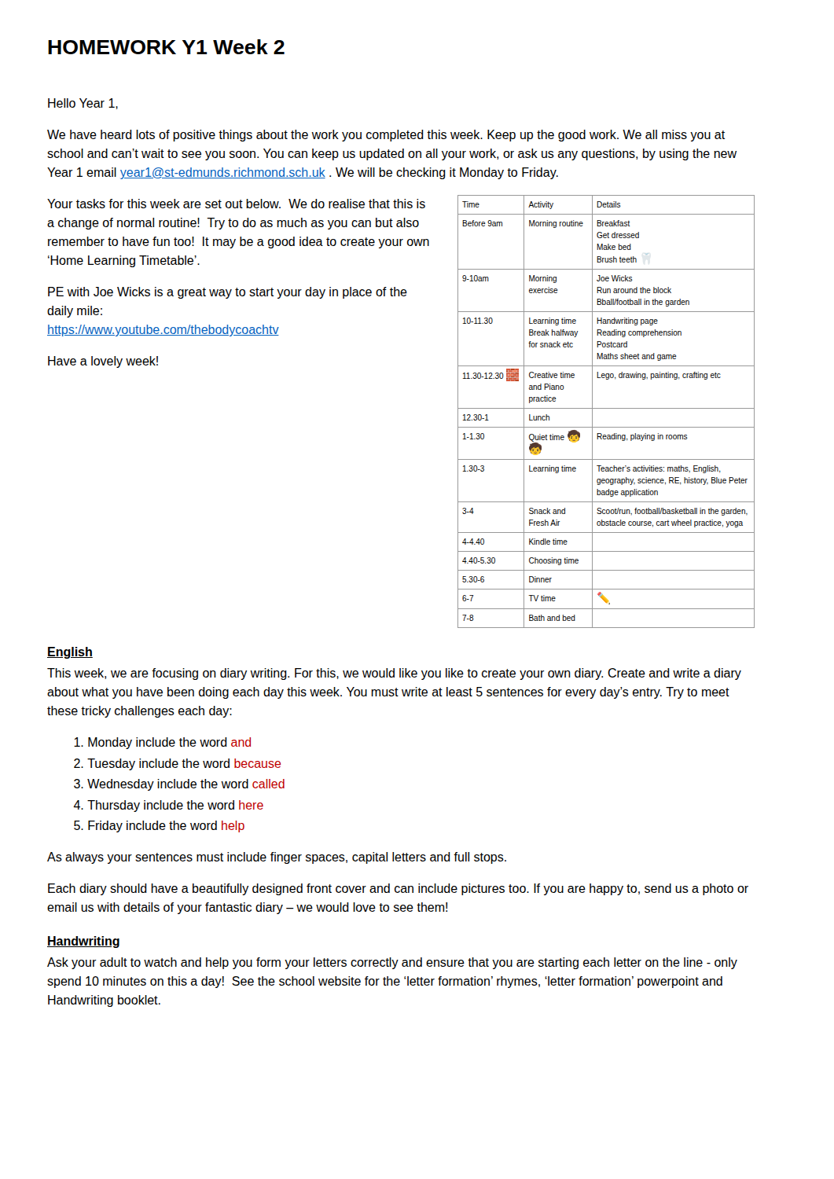HOMEWORK Y1 Week 2
Hello Year 1,
We have heard lots of positive things about the work you completed this week. Keep up the good work. We all miss you at school and can’t wait to see you soon. You can keep us updated on all your work, or ask us any questions, by using the new Year 1 email year1@st-edmunds.richmond.sch.uk . We will be checking it Monday to Friday.
Your tasks for this week are set out below. We do realise that this is a change of normal routine! Try to do as much as you can but also remember to have fun too! It may be a good idea to create your own ‘Home Learning Timetable’.
PE with Joe Wicks is a great way to start your day in place of the daily mile:
https://www.youtube.com/thebodycoachtv
Have a lovely week!
| Time | Activity | Details |
| --- | --- | --- |
| Before 9am | Morning routine | Breakfast Get dressed Make bed Brush teeth 🦷 |
| 9-10am | Morning exercise | Joe Wicks Run around the block Bball/football in the garden |
| 10-11.30 | Learning time Break halfway for snack etc | Handwriting page Reading comprehension Postcard Maths sheet and game |
| 11.30-12.30 🧱 | Creative time and Piano practice | Lego, drawing, painting, crafting etc |
| 12.30-1 | Lunch | |
| 1-1.30 | Quiet time 🧒🧒 | Reading, playing in rooms |
| 1.30-3 | Learning time | Teacher’s activities: maths, English, geography, science, RE, history, Blue Peter badge application |
| 3-4 | Snack and Fresh Air | Scoot/run, football/basketball in the garden, obstacle course, cart wheel practice, yoga |
| 4-4.40 | Kindle time | |
| 4.40-5.30 | Choosing time | |
| 5.30-6 | Dinner | |
| 6-7 | TV time | ✏️ |
| 7-8 | Bath and bed | |
English
This week, we are focusing on diary writing. For this, we would like you like to create your own diary. Create and write a diary about what you have been doing each day this week. You must write at least 5 sentences for every day’s entry. Try to meet these tricky challenges each day:
Monday include the word and
Tuesday include the word because
Wednesday include the word called
Thursday include the word here
Friday include the word help
As always your sentences must include finger spaces, capital letters and full stops.
Each diary should have a beautifully designed front cover and can include pictures too. If you are happy to, send us a photo or email us with details of your fantastic diary – we would love to see them!
Handwriting
Ask your adult to watch and help you form your letters correctly and ensure that you are starting each letter on the line - only spend 10 minutes on this a day! See the school website for the ‘letter formation’ rhymes, ‘letter formation’ powerpoint and Handwriting booklet.